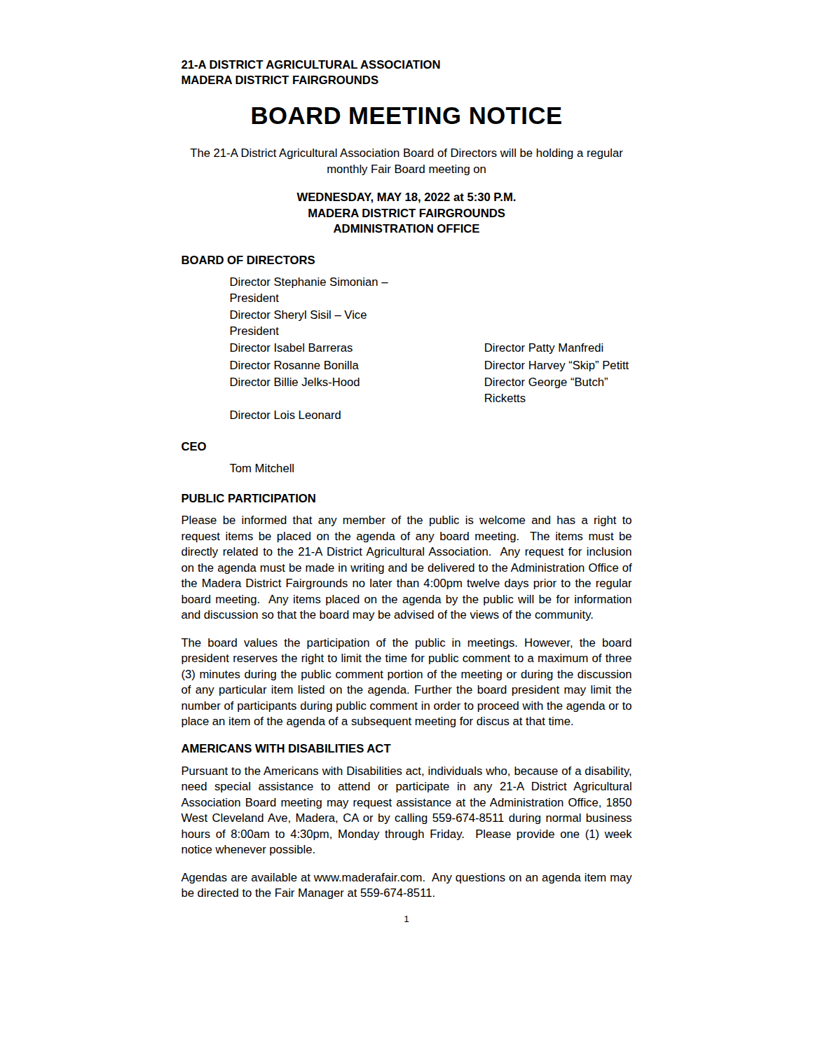21-A DISTRICT AGRICULTURAL ASSOCIATION
MADERA DISTRICT FAIRGROUNDS
BOARD MEETING NOTICE
The 21-A District Agricultural Association Board of Directors will be holding a regular monthly Fair Board meeting on
WEDNESDAY, MAY 18, 2022 at 5:30 P.M.
MADERA DISTRICT FAIRGROUNDS
ADMINISTRATION OFFICE
BOARD OF DIRECTORS
| Director Stephanie Simonian – President | |
| Director Sheryl Sisil – Vice President | |
| Director Isabel Barreras | Director Patty Manfredi |
| Director Rosanne Bonilla | Director Harvey “Skip” Petitt |
| Director Billie Jelks-Hood | Director George “Butch” Ricketts |
| Director Lois Leonard | |
CEO
Tom Mitchell
PUBLIC PARTICIPATION
Please be informed that any member of the public is welcome and has a right to request items be placed on the agenda of any board meeting. The items must be directly related to the 21-A District Agricultural Association. Any request for inclusion on the agenda must be made in writing and be delivered to the Administration Office of the Madera District Fairgrounds no later than 4:00pm twelve days prior to the regular board meeting. Any items placed on the agenda by the public will be for information and discussion so that the board may be advised of the views of the community.
The board values the participation of the public in meetings. However, the board president reserves the right to limit the time for public comment to a maximum of three (3) minutes during the public comment portion of the meeting or during the discussion of any particular item listed on the agenda. Further the board president may limit the number of participants during public comment in order to proceed with the agenda or to place an item of the agenda of a subsequent meeting for discus at that time.
AMERICANS WITH DISABILITIES ACT
Pursuant to the Americans with Disabilities act, individuals who, because of a disability, need special assistance to attend or participate in any 21-A District Agricultural Association Board meeting may request assistance at the Administration Office, 1850 West Cleveland Ave, Madera, CA or by calling 559-674-8511 during normal business hours of 8:00am to 4:30pm, Monday through Friday. Please provide one (1) week notice whenever possible.
Agendas are available at www.maderafair.com. Any questions on an agenda item may be directed to the Fair Manager at 559-674-8511.
1